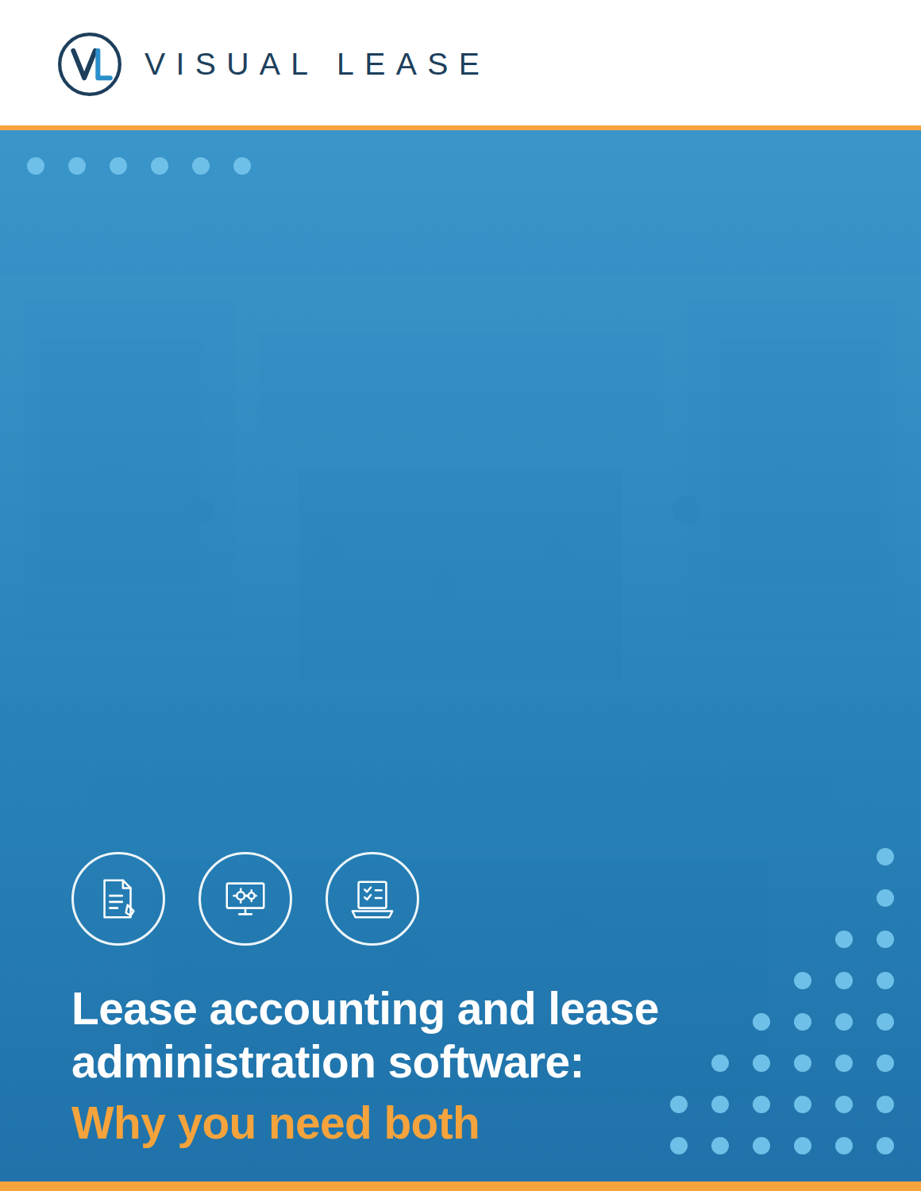Visual Lease
Lease accounting and lease administration software: Why you need both